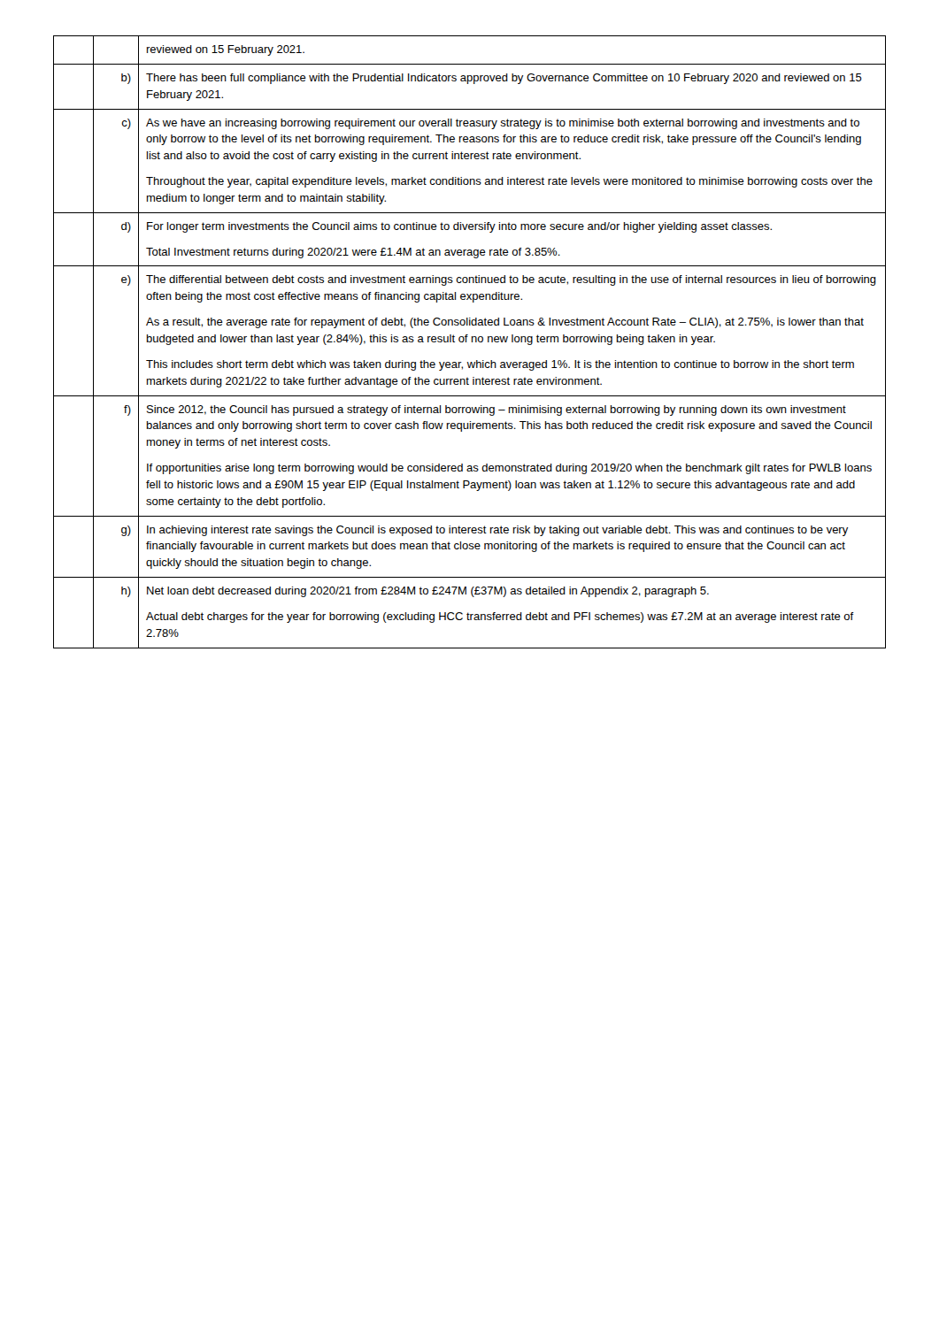| | | reviewed on 15 February 2021. |
| | b) | There has been full compliance with the Prudential Indicators approved by Governance Committee on 10 February 2020 and reviewed on 15 February 2021. |
| | c) | As we have an increasing borrowing requirement our overall treasury strategy is to minimise both external borrowing and investments and to only borrow to the level of its net borrowing requirement. The reasons for this are to reduce credit risk, take pressure off the Council's lending list and also to avoid the cost of carry existing in the current interest rate environment. Throughout the year, capital expenditure levels, market conditions and interest rate levels were monitored to minimise borrowing costs over the medium to longer term and to maintain stability. |
| | d) | For longer term investments the Council aims to continue to diversify into more secure and/or higher yielding asset classes. Total Investment returns during 2020/21 were £1.4M at an average rate of 3.85%. |
| | e) | The differential between debt costs and investment earnings continued to be acute, resulting in the use of internal resources in lieu of borrowing often being the most cost effective means of financing capital expenditure. As a result, the average rate for repayment of debt, (the Consolidated Loans & Investment Account Rate – CLIA), at 2.75%, is lower than that budgeted and lower than last year (2.84%), this is as a result of no new long term borrowing being taken in year. This includes short term debt which was taken during the year, which averaged 1%. It is the intention to continue to borrow in the short term markets during 2021/22 to take further advantage of the current interest rate environment. |
| | f) | Since 2012, the Council has pursued a strategy of internal borrowing – minimising external borrowing by running down its own investment balances and only borrowing short term to cover cash flow requirements. This has both reduced the credit risk exposure and saved the Council money in terms of net interest costs. If opportunities arise long term borrowing would be considered as demonstrated during 2019/20 when the benchmark gilt rates for PWLB loans fell to historic lows and a £90M 15 year EIP (Equal Instalment Payment) loan was taken at 1.12% to secure this advantageous rate and add some certainty to the debt portfolio. |
| | g) | In achieving interest rate savings the Council is exposed to interest rate risk by taking out variable debt. This was and continues to be very financially favourable in current markets but does mean that close monitoring of the markets is required to ensure that the Council can act quickly should the situation begin to change. |
| | h) | Net loan debt decreased during 2020/21 from £284M to £247M (£37M) as detailed in Appendix 2, paragraph 5. Actual debt charges for the year for borrowing (excluding HCC transferred debt and PFI schemes) was £7.2M at an average interest rate of 2.78% |